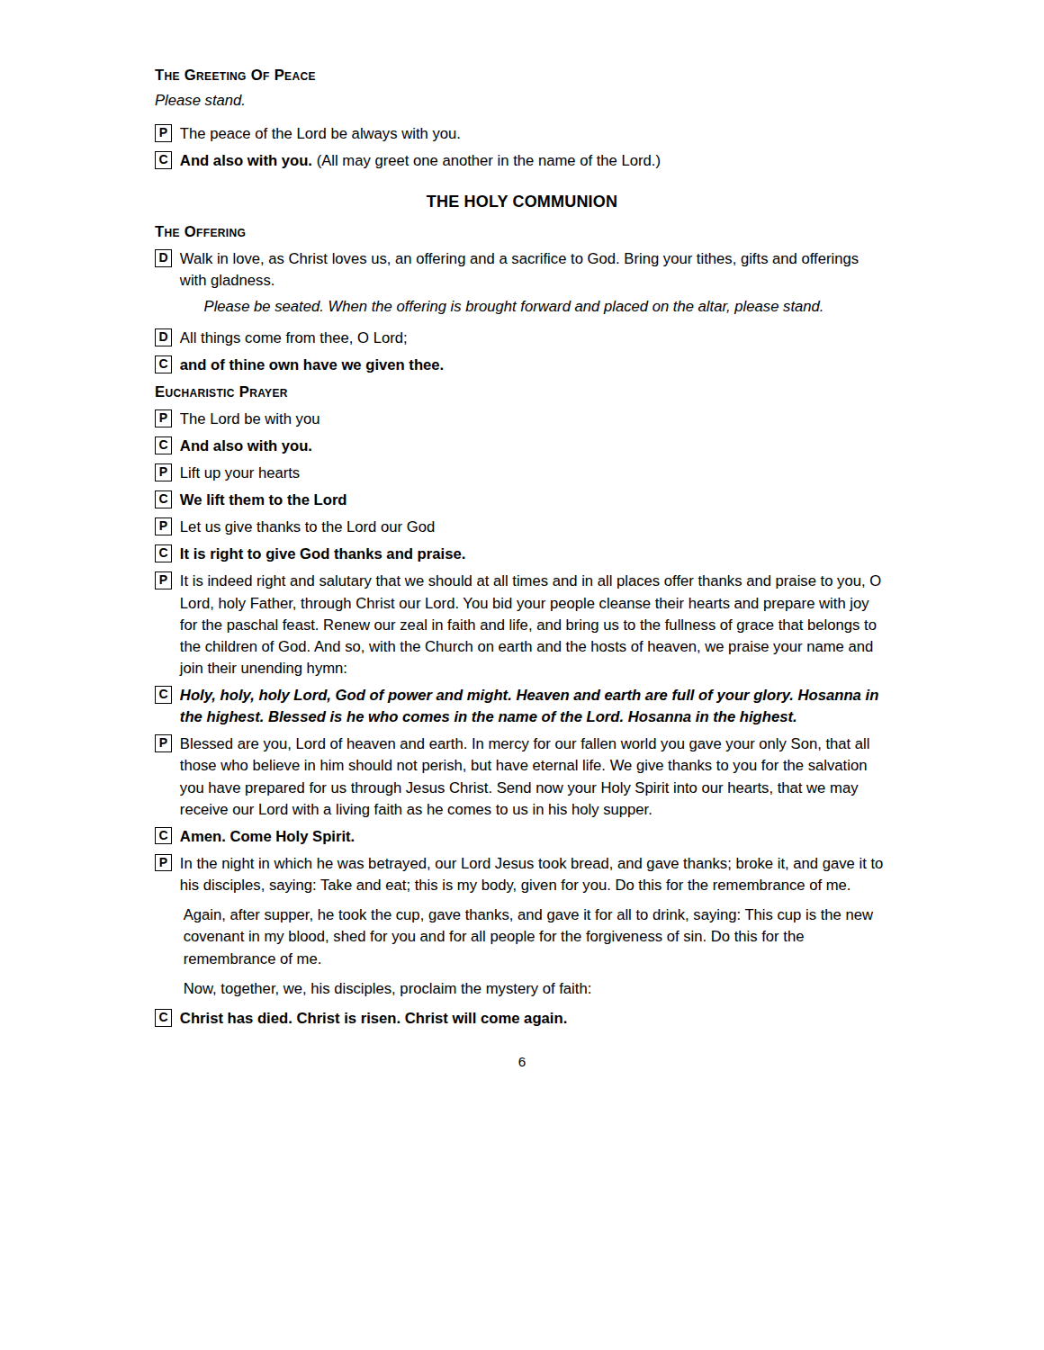The Greeting Of Peace
Please stand.
P The peace of the Lord be always with you.
C And also with you. (All may greet one another in the name of the Lord.)
THE HOLY COMMUNION
The Offering
D Walk in love, as Christ loves us, an offering and a sacrifice to God. Bring your tithes, gifts and offerings with gladness. Please be seated. When the offering is brought forward and placed on the altar, please stand.
D All things come from thee, O Lord;
C and of thine own have we given thee.
Eucharistic Prayer
P The Lord be with you
C And also with you.
P Lift up your hearts
C We lift them to the Lord
P Let us give thanks to the Lord our God
C It is right to give God thanks and praise.
P It is indeed right and salutary that we should at all times and in all places offer thanks and praise to you, O Lord, holy Father, through Christ our Lord. You bid your people cleanse their hearts and prepare with joy for the paschal feast. Renew our zeal in faith and life, and bring us to the fullness of grace that belongs to the children of God. And so, with the Church on earth and the hosts of heaven, we praise your name and join their unending hymn:
C Holy, holy, holy Lord, God of power and might. Heaven and earth are full of your glory. Hosanna in the highest. Blessed is he who comes in the name of the Lord. Hosanna in the highest.
P Blessed are you, Lord of heaven and earth. In mercy for our fallen world you gave your only Son, that all those who believe in him should not perish, but have eternal life. We give thanks to you for the salvation you have prepared for us through Jesus Christ. Send now your Holy Spirit into our hearts, that we may receive our Lord with a living faith as he comes to us in his holy supper.
C Amen. Come Holy Spirit.
P In the night in which he was betrayed, our Lord Jesus took bread, and gave thanks; broke it, and gave it to his disciples, saying: Take and eat; this is my body, given for you. Do this for the remembrance of me.
Again, after supper, he took the cup, gave thanks, and gave it for all to drink, saying: This cup is the new covenant in my blood, shed for you and for all people for the forgiveness of sin. Do this for the remembrance of me.
Now, together, we, his disciples, proclaim the mystery of faith:
C Christ has died. Christ is risen. Christ will come again.
6